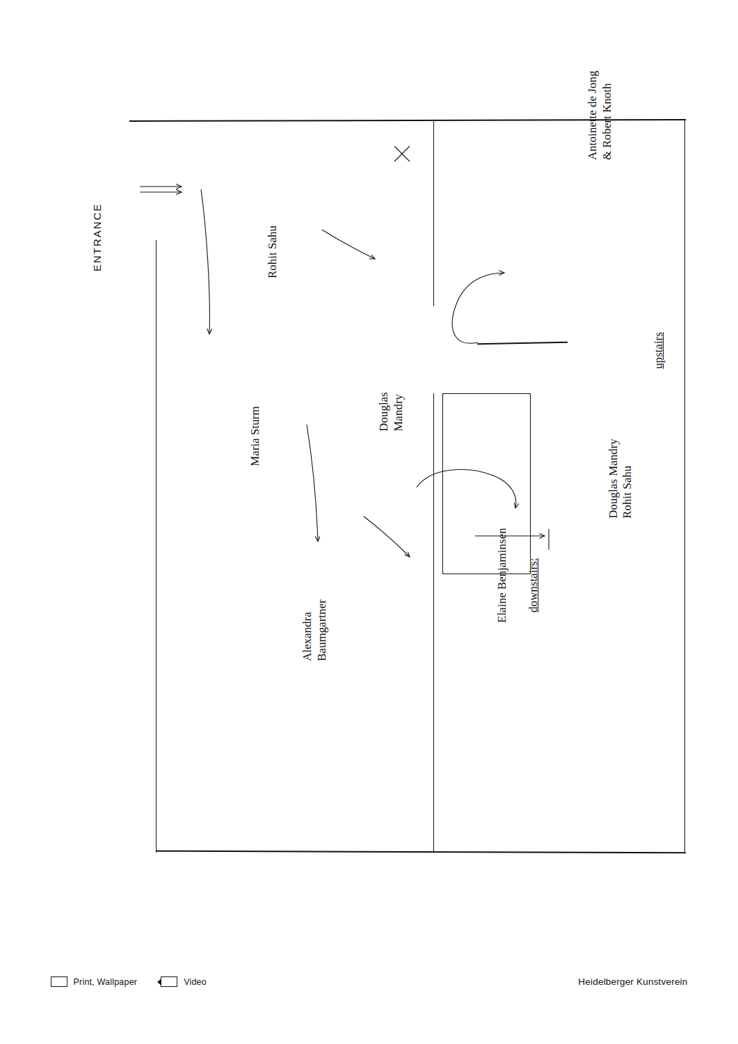ENTRANCE
Rohit Sahu
Antoinette de Jong
& Robert Knoth
Douglas
Mandry
Maria Sturm
Alexandra
Baumgartner
upstairs
Rohit Sahu
Douglas Mandry
downstairs:
Elaine Benjaminsen
Print, Wallpaper
Video
Heidelberger Kunstverein